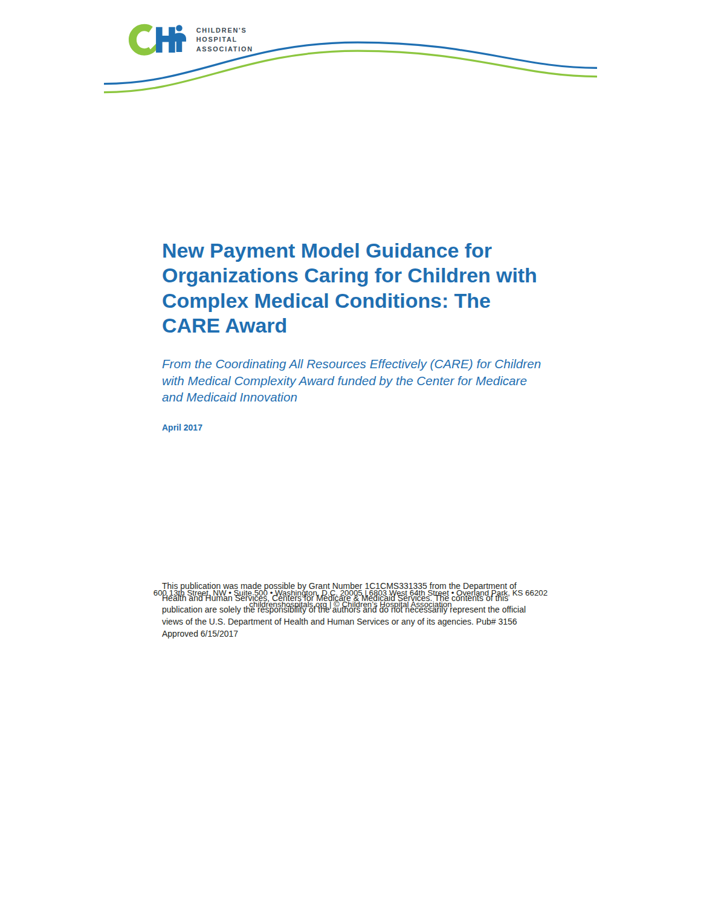CHILDREN'S
HOSPITAL
ASSOCIATION
New Payment Model Guidance for Organizations Caring for Children with Complex Medical Conditions: The CARE Award
From the Coordinating All Resources Effectively (CARE) for Children with Medical Complexity Award funded by the Center for Medicare and Medicaid Innovation
April 2017
This publication was made possible by Grant Number 1C1CMS331335 from the Department of Health and Human Services, Centers for Medicare & Medicaid Services. The contents of this publication are solely the responsibility of the authors and do not necessarily represent the official views of the U.S. Department of Health and Human Services or any of its agencies. Pub# 3156 Approved 6/15/2017
600 13th Street, NW • Suite 500 • Washington, D.C. 20005 | 6803 West 64th Street • Overland Park, KS 66202
childrenshospitals.org | © Children’s Hospital Association